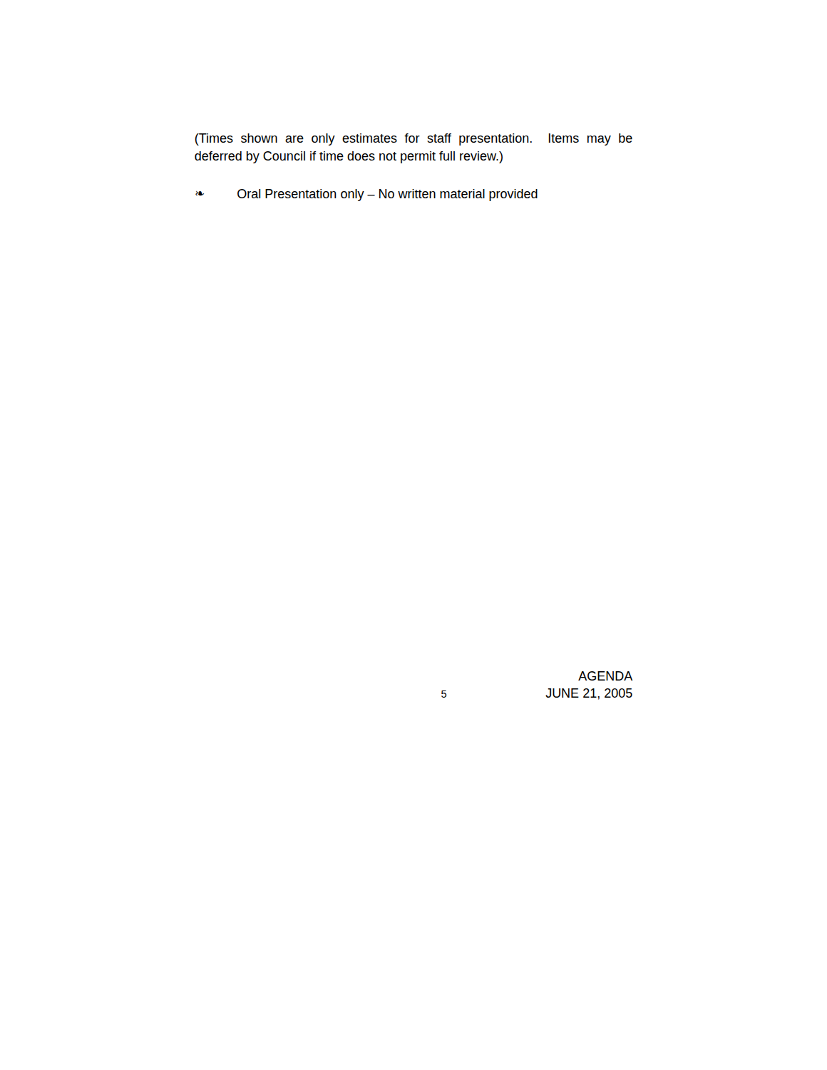(Times shown are only estimates for staff presentation. Items may be deferred by Council if time does not permit full review.)
❧
Oral Presentation only – No written material provided
5
AGENDA
JUNE 21, 2005